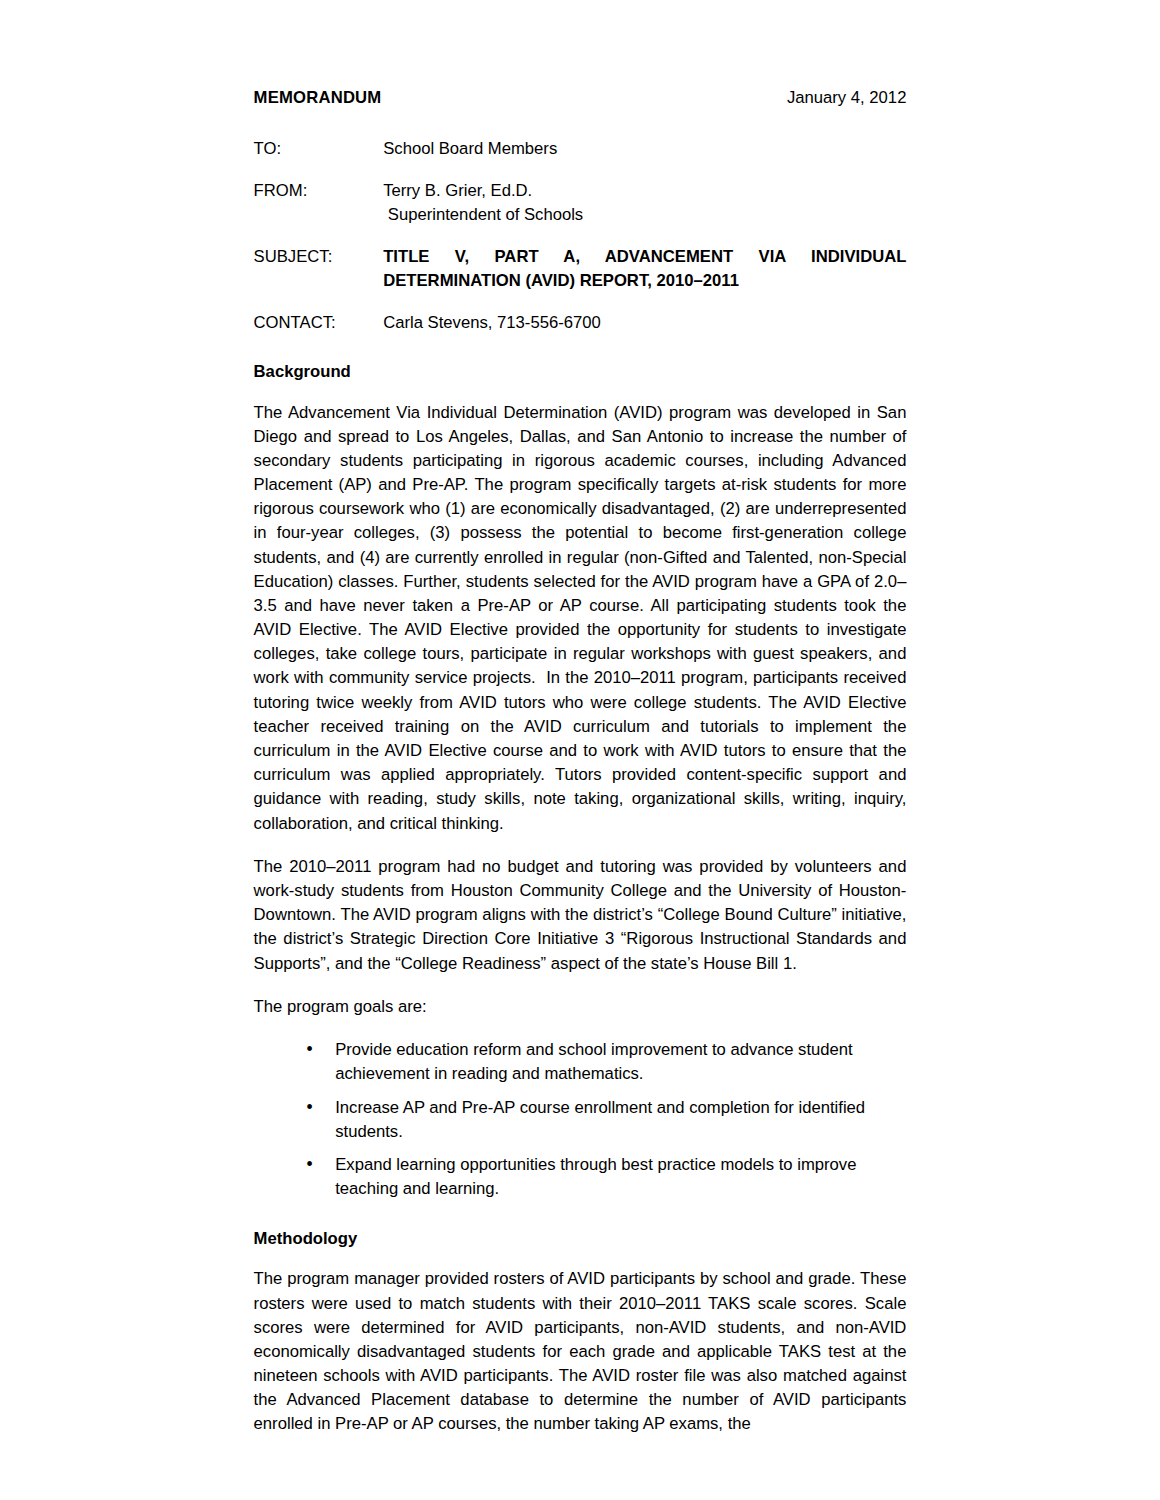MEMORANDUM
January 4, 2012
| TO: | School Board Members |
| FROM: | Terry B. Grier, Ed.D. Superintendent of Schools |
| SUBJECT: | TITLE V, PART A, ADVANCEMENT VIA INDIVIDUAL DETERMINATION (AVID) REPORT, 2010–2011 |
| CONTACT: | Carla Stevens, 713-556-6700 |
Background
The Advancement Via Individual Determination (AVID) program was developed in San Diego and spread to Los Angeles, Dallas, and San Antonio to increase the number of secondary students participating in rigorous academic courses, including Advanced Placement (AP) and Pre-AP. The program specifically targets at-risk students for more rigorous coursework who (1) are economically disadvantaged, (2) are underrepresented in four-year colleges, (3) possess the potential to become first-generation college students, and (4) are currently enrolled in regular (non-Gifted and Talented, non-Special Education) classes. Further, students selected for the AVID program have a GPA of 2.0–3.5 and have never taken a Pre-AP or AP course. All participating students took the AVID Elective. The AVID Elective provided the opportunity for students to investigate colleges, take college tours, participate in regular workshops with guest speakers, and work with community service projects. In the 2010–2011 program, participants received tutoring twice weekly from AVID tutors who were college students. The AVID Elective teacher received training on the AVID curriculum and tutorials to implement the curriculum in the AVID Elective course and to work with AVID tutors to ensure that the curriculum was applied appropriately. Tutors provided content-specific support and guidance with reading, study skills, note taking, organizational skills, writing, inquiry, collaboration, and critical thinking.
The 2010–2011 program had no budget and tutoring was provided by volunteers and work-study students from Houston Community College and the University of Houston-Downtown. The AVID program aligns with the district’s “College Bound Culture” initiative, the district’s Strategic Direction Core Initiative 3 “Rigorous Instructional Standards and Supports”, and the “College Readiness” aspect of the state’s House Bill 1.
The program goals are:
Provide education reform and school improvement to advance student achievement in reading and mathematics.
Increase AP and Pre-AP course enrollment and completion for identified students.
Expand learning opportunities through best practice models to improve teaching and learning.
Methodology
The program manager provided rosters of AVID participants by school and grade. These rosters were used to match students with their 2010–2011 TAKS scale scores. Scale scores were determined for AVID participants, non-AVID students, and non-AVID economically disadvantaged students for each grade and applicable TAKS test at the nineteen schools with AVID participants. The AVID roster file was also matched against the Advanced Placement database to determine the number of AVID participants enrolled in Pre-AP or AP courses, the number taking AP exams, the